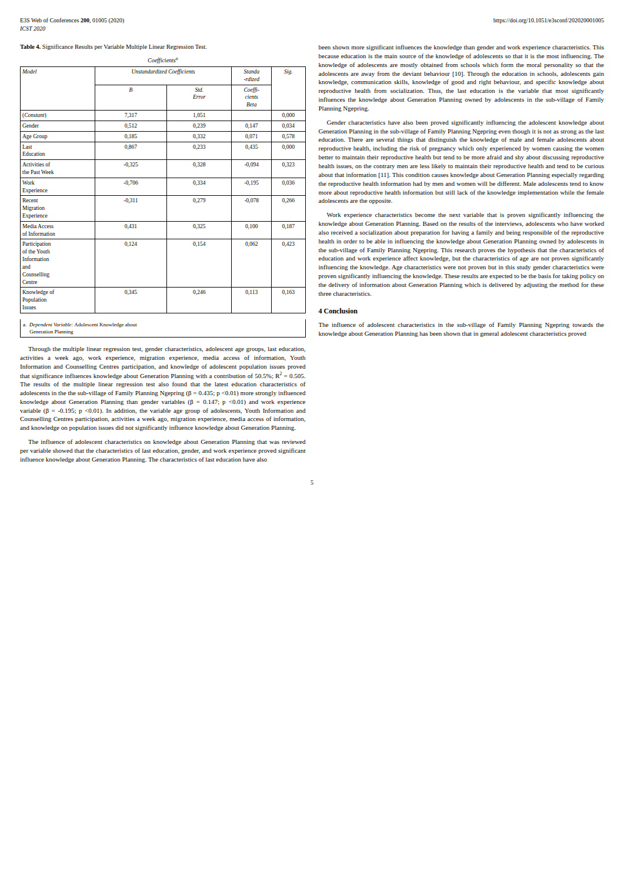E3S Web of Conferences 200, 01005 (2020)
ICST 2020
https://doi.org/10.1051/e3sconf/202020001005
Table 4. Significance Results per Variable Multiple Linear Regression Test.
Coefficients a
| Model | Unstandardized Coefficients | Standa -rdized | Sig. |
| --- | --- | --- | --- |
| B | Std. Error | Coeffi- cients Beta |
| ( Constant ) | 7,317 | 1,051 | | 0,000 |
| Gender | 0,512 | 0,239 | 0,147 | 0,034 |
| Age Group | 0,185 | 0,332 | 0,071 | 0,578 |
| Last Education | 0,867 | 0,233 | 0,435 | 0,000 |
| Activities of the Past Week | -0,325 | 0,328 | -0,094 | 0,323 |
| Work Experience | -0,706 | 0,334 | -0,195 | 0,036 |
| Recent Migration Experience | -0,311 | 0,279 | -0,078 | 0,266 |
| Media Access of Information | 0,431 | 0,325 | 0,100 | 0,187 |
| Participation of the Youth Information and Counselling Centre | 0,124 | 0,154 | 0,062 | 0,423 |
| Knowledge of Population Issues | 0,345 | 0,246 | 0,113 | 0,163 |
a. Dependent Variable: Adolescent Knowledge about
Generation Planning
Through the multiple linear regression test, gender characteristics, adolescent age groups, last education, activities a week ago, work experience, migration experience, media access of information, Youth Information and Counselling Centres participation, and knowledge of adolescent population issues proved that significance influences knowledge about Generation Planning with a contribution of 50.5%; R2 = 0.505. The results of the multiple linear regression test also found that the latest education characteristics of adolescents in the the sub-village of Family Planning Ngepring (β = 0.435; p <0.01) more strongly influenced knowledge about Generation Planning than gender variables (β = 0.147; p <0.01) and work experience variable (β = -0.195; p <0.01). In addition, the variable age group of adolescents, Youth Information and Counselling Centres participation, activities a week ago, migration experience, media access of information, and knowledge on population issues did not significantly influence knowledge about Generation Planning.
The influence of adolescent characteristics on knowledge about Generation Planning that was reviewed per variable showed that the characteristics of last education, gender, and work experience proved significant influence knowledge about Generation Planning. The characteristics of last education have also
been shown more significant influences the knowledge than gender and work experience characteristics. This because education is the main source of the knowledge of adolescents so that it is the most influencing. The knowledge of adolescents are mostly obtained from schools which form the moral personality so that the adolescents are away from the deviant behaviour [10]. Through the education in schools, adolescents gain knowledge, communication skills, knowledge of good and right behaviour, and specific knowledge about reproductive health from socialization. Thus, the last education is the variable that most significantly influences the knowledge about Generation Planning owned by adolescents in the sub-village of Family Planning Ngepring.
Gender characteristics have also been proved significantly influencing the adolescent knowledge about Generation Planning in the sub-village of Family Planning Ngepring even though it is not as strong as the last education. There are several things that distinguish the knowledge of male and female adolescents about reproductive health, including the risk of pregnancy which only experienced by women causing the women better to maintain their reproductive health but tend to be more afraid and shy about discussing reproductive health issues, on the contrary men are less likely to maintain their reproductive health and tend to be curious about that information [11]. This condition causes knowledge about Generation Planning especially regarding the reproductive health information had by men and women will be different. Male adolescents tend to know more about reproductive health information but still lack of the knowledge implementation while the female adolescents are the opposite.
Work experience characteristics become the next variable that is proven significantly influencing the knowledge about Generation Planning. Based on the results of the interviews, adolescents who have worked also received a socialization about preparation for having a family and being responsible of the reproductive health in order to be able in influencing the knowledge about Generation Planning owned by adolescents in the sub-village of Family Planning Ngepring. This research proves the hypothesis that the characteristics of education and work experience affect knowledge, but the characteristics of age are not proven significantly influencing the knowledge. Age characteristics were not proven but in this study gender characteristics were proven significantly influencing the knowledge. These results are expected to be the basis for taking policy on the delivery of information about Generation Planning which is delivered by adjusting the method for these three characteristics.
4 Conclusion
The influence of adolescent characteristics in the sub-village of Family Planning Ngepring towards the knowledge about Generation Planning has been shown that in general adolescent characteristics proved
5